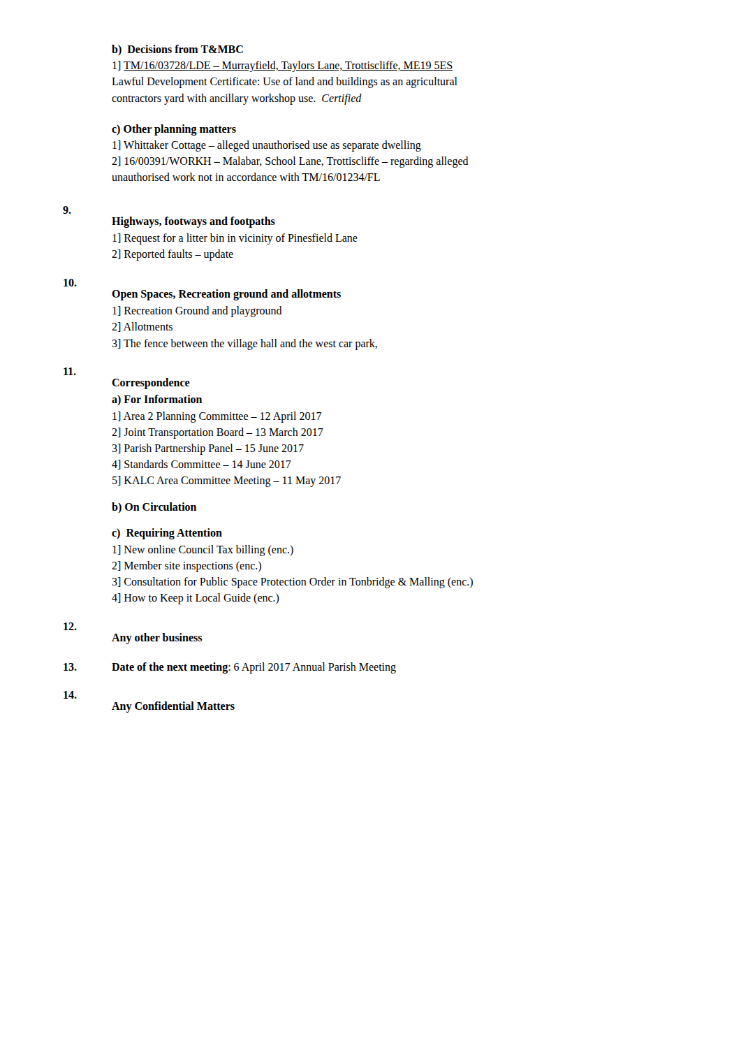b) Decisions from T&MBC
1] TM/16/03728/LDE – Murrayfield, Taylors Lane, Trottiscliffe, ME19 5ES
Lawful Development Certificate: Use of land and buildings as an agricultural
contractors yard with ancillary workshop use. Certified
c) Other planning matters
1] Whittaker Cottage – alleged unauthorised use as separate dwelling
2] 16/00391/WORKH – Malabar, School Lane, Trottiscliffe – regarding alleged
unauthorised work not in accordance with TM/16/01234/FL
9.
Highways, footways and footpaths
1] Request for a litter bin in vicinity of Pinesfield Lane
2] Reported faults – update
10.
Open Spaces, Recreation ground and allotments
1] Recreation Ground and playground
2] Allotments
3] The fence between the village hall and the west car park,
11.
Correspondence
a) For Information
1] Area 2 Planning Committee – 12 April 2017
2] Joint Transportation Board – 13 March 2017
3] Parish Partnership Panel – 15 June 2017
4] Standards Committee – 14 June 2017
5] KALC Area Committee Meeting – 11 May 2017
b) On Circulation
c) Requiring Attention
1] New online Council Tax billing (enc.)
2] Member site inspections (enc.)
3] Consultation for Public Space Protection Order in Tonbridge & Malling (enc.)
4] How to Keep it Local Guide (enc.)
12.
Any other business
13.
Date of the next meeting: 6 April 2017 Annual Parish Meeting
14.
Any Confidential Matters